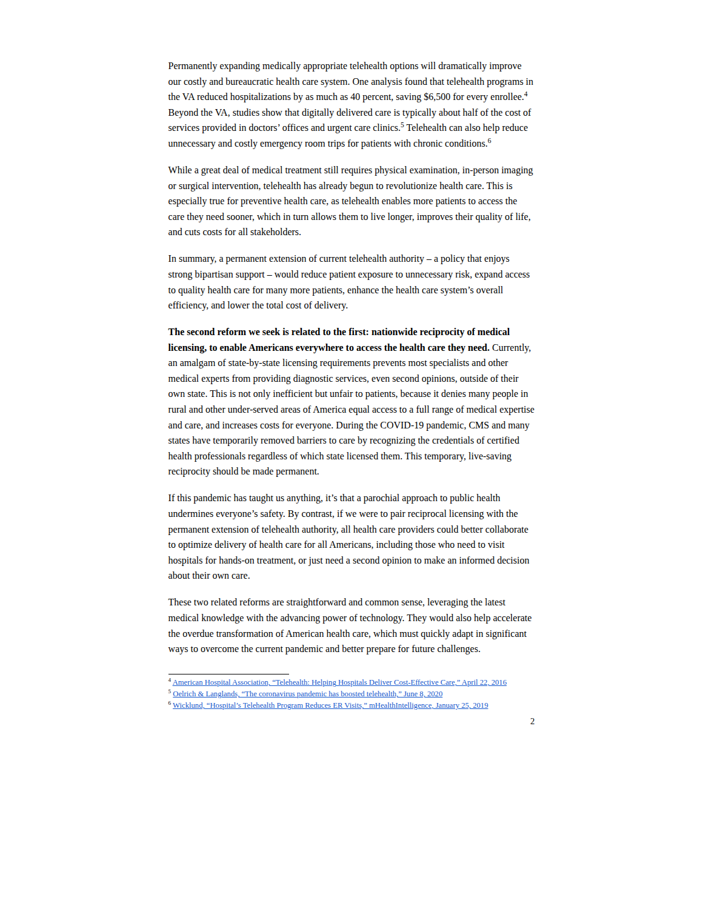Permanently expanding medically appropriate telehealth options will dramatically improve our costly and bureaucratic health care system. One analysis found that telehealth programs in the VA reduced hospitalizations by as much as 40 percent, saving $6,500 for every enrollee.4 Beyond the VA, studies show that digitally delivered care is typically about half of the cost of services provided in doctors’ offices and urgent care clinics.5 Telehealth can also help reduce unnecessary and costly emergency room trips for patients with chronic conditions.6
While a great deal of medical treatment still requires physical examination, in-person imaging or surgical intervention, telehealth has already begun to revolutionize health care. This is especially true for preventive health care, as telehealth enables more patients to access the care they need sooner, which in turn allows them to live longer, improves their quality of life, and cuts costs for all stakeholders.
In summary, a permanent extension of current telehealth authority – a policy that enjoys strong bipartisan support – would reduce patient exposure to unnecessary risk, expand access to quality health care for many more patients, enhance the health care system’s overall efficiency, and lower the total cost of delivery.
The second reform we seek is related to the first: nationwide reciprocity of medical licensing, to enable Americans everywhere to access the health care they need. Currently, an amalgam of state-by-state licensing requirements prevents most specialists and other medical experts from providing diagnostic services, even second opinions, outside of their own state. This is not only inefficient but unfair to patients, because it denies many people in rural and other under-served areas of America equal access to a full range of medical expertise and care, and increases costs for everyone. During the COVID-19 pandemic, CMS and many states have temporarily removed barriers to care by recognizing the credentials of certified health professionals regardless of which state licensed them. This temporary, live-saving reciprocity should be made permanent.
If this pandemic has taught us anything, it’s that a parochial approach to public health undermines everyone’s safety. By contrast, if we were to pair reciprocal licensing with the permanent extension of telehealth authority, all health care providers could better collaborate to optimize delivery of health care for all Americans, including those who need to visit hospitals for hands-on treatment, or just need a second opinion to make an informed decision about their own care.
These two related reforms are straightforward and common sense, leveraging the latest medical knowledge with the advancing power of technology. They would also help accelerate the overdue transformation of American health care, which must quickly adapt in significant ways to overcome the current pandemic and better prepare for future challenges.
4 American Hospital Association, “Telehealth: Helping Hospitals Deliver Cost-Effective Care,” April 22, 2016
5 Oelrich & Langlands, “The coronavirus pandemic has boosted telehealth,” June 8, 2020
6 Wicklund, “Hospital’s Telehealth Program Reduces ER Visits,” mHealthIntelligence, January 25, 2019
2